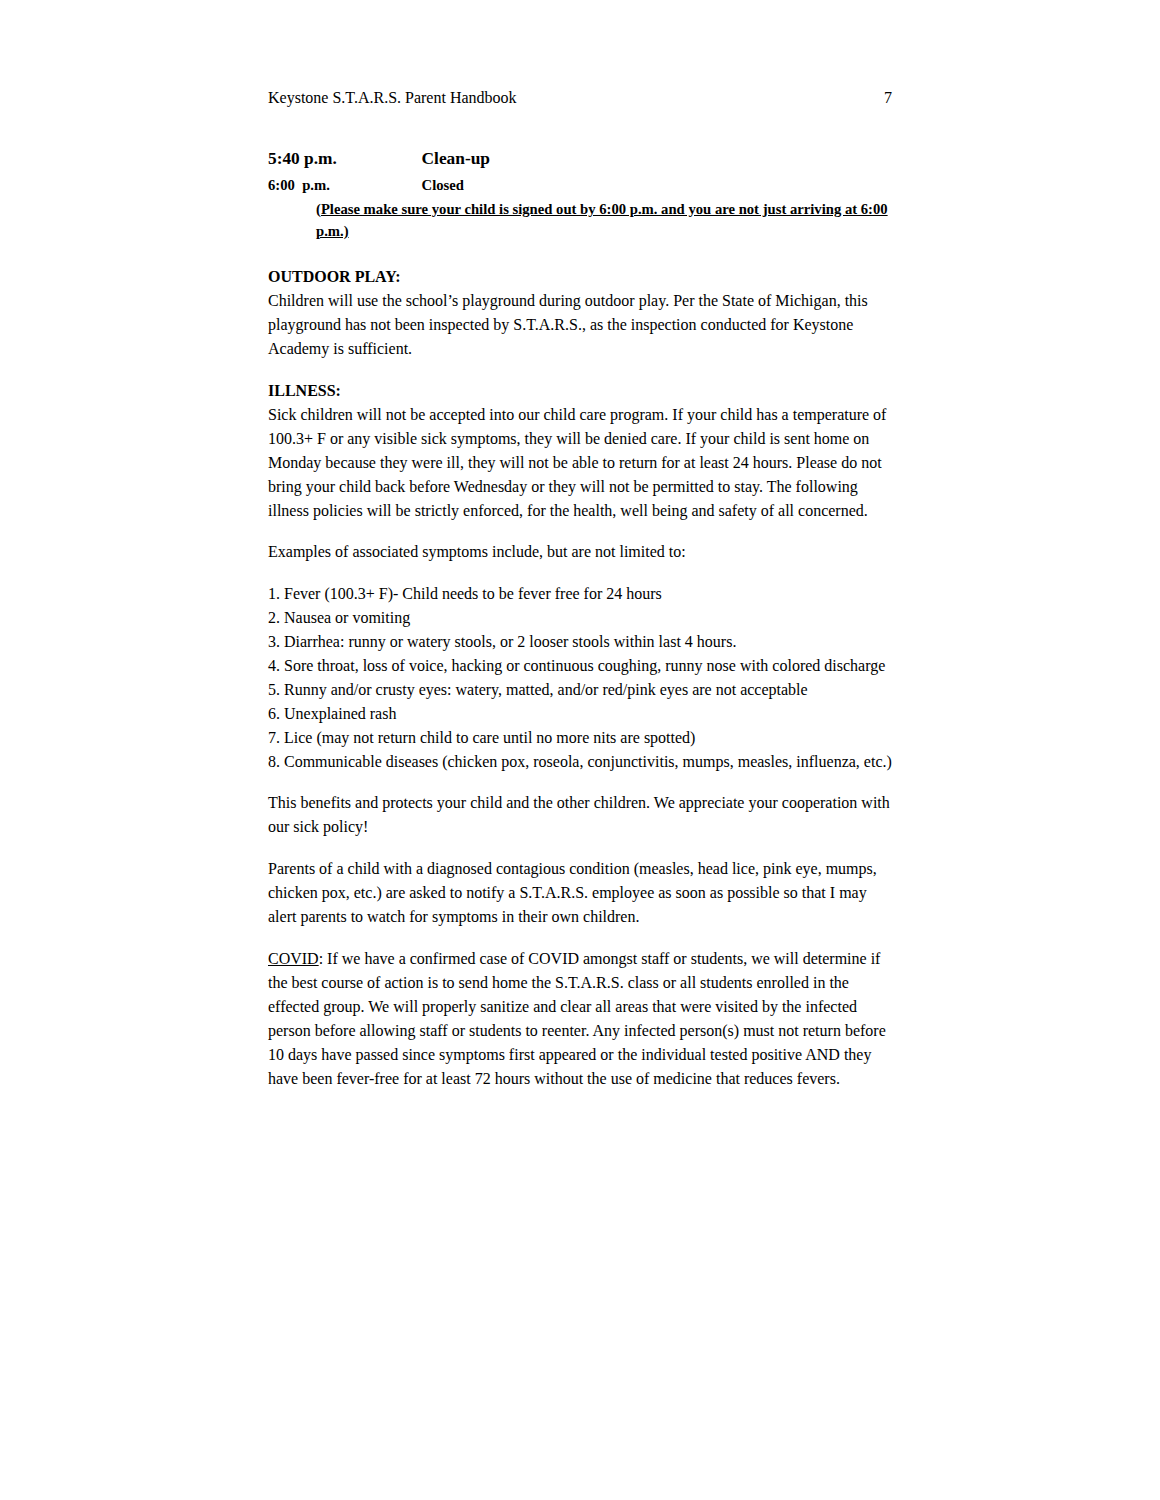Keystone S.T.A.R.S. Parent Handbook 7
5:40 p.m. Clean-up
6:00 p.m. Closed
(Please make sure your child is signed out by 6:00 p.m. and you are not just arriving at 6:00 p.m.)
Outdoor Play:
Children will use the school’s playground during outdoor play. Per the State of Michigan, this playground has not been inspected by S.T.A.R.S., as the inspection conducted for Keystone Academy is sufficient.
Illness:
Sick children will not be accepted into our child care program. If your child has a temperature of 100.3+ F or any visible sick symptoms, they will be denied care. If your child is sent home on Monday because they were ill, they will not be able to return for at least 24 hours. Please do not bring your child back before Wednesday or they will not be permitted to stay. The following illness policies will be strictly enforced, for the health, well being and safety of all concerned.
Examples of associated symptoms include, but are not limited to:
1. Fever (100.3+ F)- Child needs to be fever free for 24 hours
2. Nausea or vomiting
3. Diarrhea: runny or watery stools, or 2 looser stools within last 4 hours.
4. Sore throat, loss of voice, hacking or continuous coughing, runny nose with colored discharge
5. Runny and/or crusty eyes: watery, matted, and/or red/pink eyes are not acceptable
6. Unexplained rash
7. Lice (may not return child to care until no more nits are spotted)
8. Communicable diseases (chicken pox, roseola, conjunctivitis, mumps, measles, influenza, etc.)
This benefits and protects your child and the other children. We appreciate your cooperation with our sick policy!
Parents of a child with a diagnosed contagious condition (measles, head lice, pink eye, mumps, chicken pox, etc.) are asked to notify a S.T.A.R.S. employee as soon as possible so that I may alert parents to watch for symptoms in their own children.
COVID: If we have a confirmed case of COVID amongst staff or students, we will determine if the best course of action is to send home the S.T.A.R.S. class or all students enrolled in the effected group. We will properly sanitize and clear all areas that were visited by the infected person before allowing staff or students to reenter. Any infected person(s) must not return before 10 days have passed since symptoms first appeared or the individual tested positive AND they have been fever-free for at least 72 hours without the use of medicine that reduces fevers.